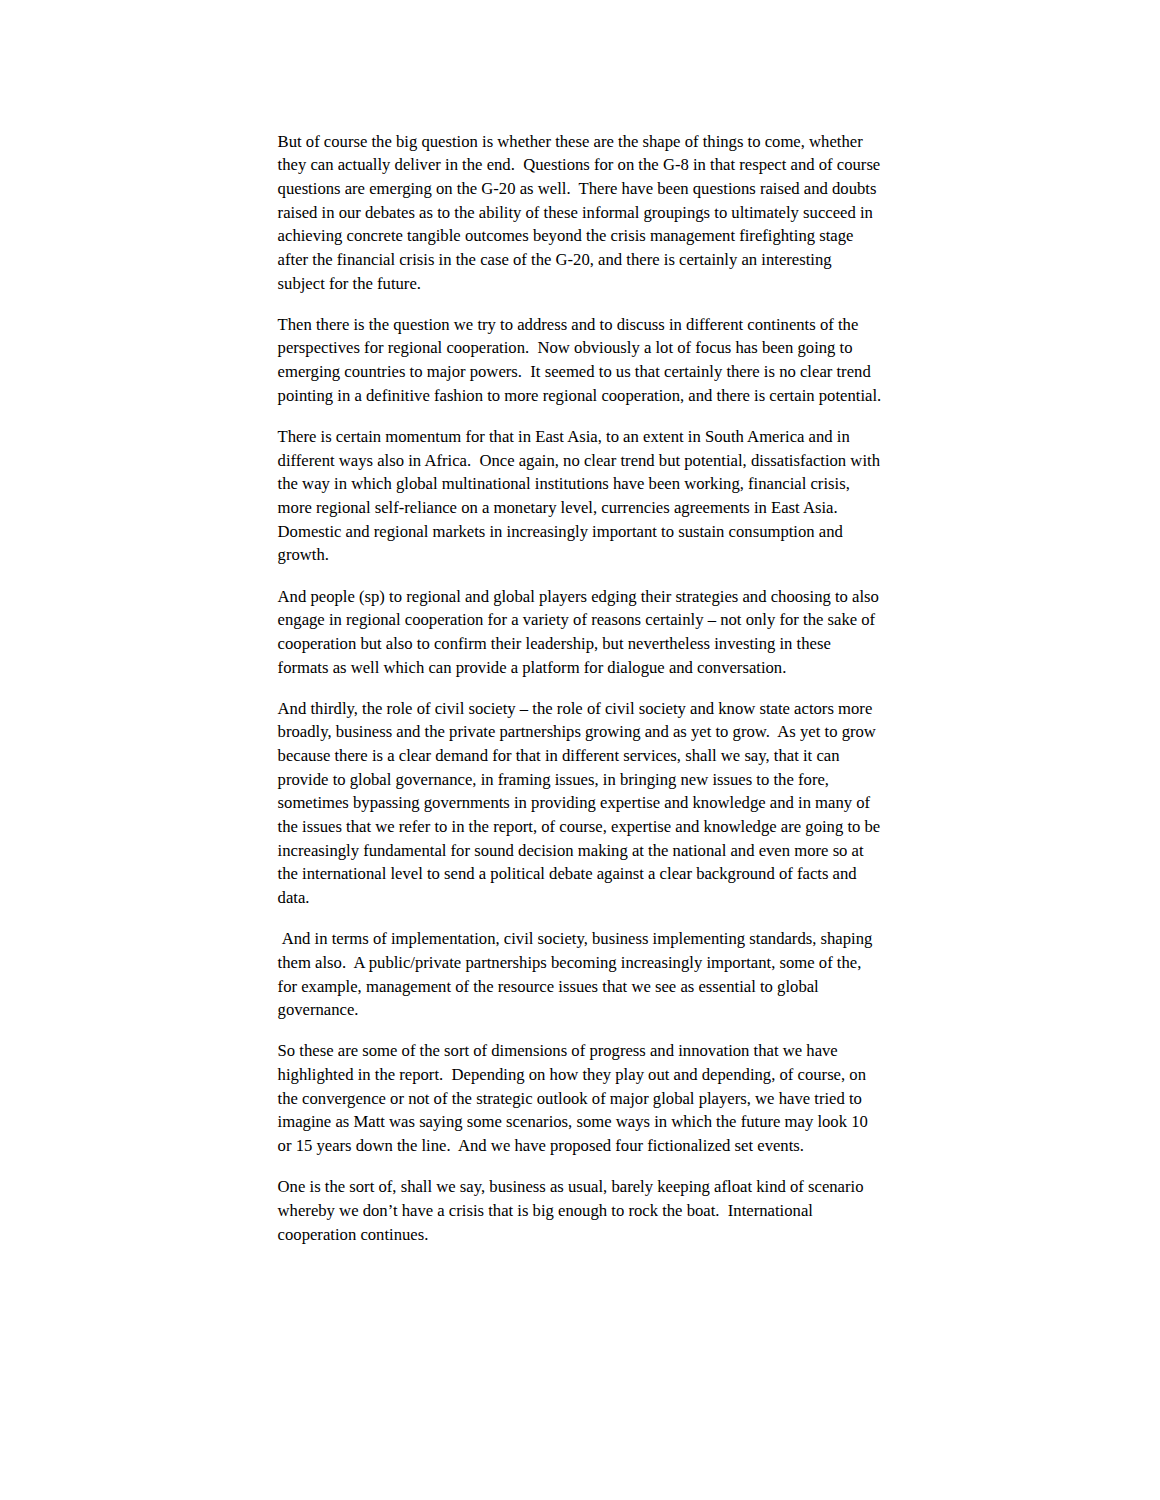But of course the big question is whether these are the shape of things to come, whether they can actually deliver in the end. Questions for on the G-8 in that respect and of course questions are emerging on the G-20 as well. There have been questions raised and doubts raised in our debates as to the ability of these informal groupings to ultimately succeed in achieving concrete tangible outcomes beyond the crisis management firefighting stage after the financial crisis in the case of the G-20, and there is certainly an interesting subject for the future.
Then there is the question we try to address and to discuss in different continents of the perspectives for regional cooperation. Now obviously a lot of focus has been going to emerging countries to major powers. It seemed to us that certainly there is no clear trend pointing in a definitive fashion to more regional cooperation, and there is certain potential.
There is certain momentum for that in East Asia, to an extent in South America and in different ways also in Africa. Once again, no clear trend but potential, dissatisfaction with the way in which global multinational institutions have been working, financial crisis, more regional self-reliance on a monetary level, currencies agreements in East Asia. Domestic and regional markets in increasingly important to sustain consumption and growth.
And people (sp) to regional and global players edging their strategies and choosing to also engage in regional cooperation for a variety of reasons certainly – not only for the sake of cooperation but also to confirm their leadership, but nevertheless investing in these formats as well which can provide a platform for dialogue and conversation.
And thirdly, the role of civil society – the role of civil society and know state actors more broadly, business and the private partnerships growing and as yet to grow. As yet to grow because there is a clear demand for that in different services, shall we say, that it can provide to global governance, in framing issues, in bringing new issues to the fore, sometimes bypassing governments in providing expertise and knowledge and in many of the issues that we refer to in the report, of course, expertise and knowledge are going to be increasingly fundamental for sound decision making at the national and even more so at the international level to send a political debate against a clear background of facts and data.
And in terms of implementation, civil society, business implementing standards, shaping them also. A public/private partnerships becoming increasingly important, some of the, for example, management of the resource issues that we see as essential to global governance.
So these are some of the sort of dimensions of progress and innovation that we have highlighted in the report. Depending on how they play out and depending, of course, on the convergence or not of the strategic outlook of major global players, we have tried to imagine as Matt was saying some scenarios, some ways in which the future may look 10 or 15 years down the line. And we have proposed four fictionalized set events.
One is the sort of, shall we say, business as usual, barely keeping afloat kind of scenario whereby we don’t have a crisis that is big enough to rock the boat. International cooperation continues.